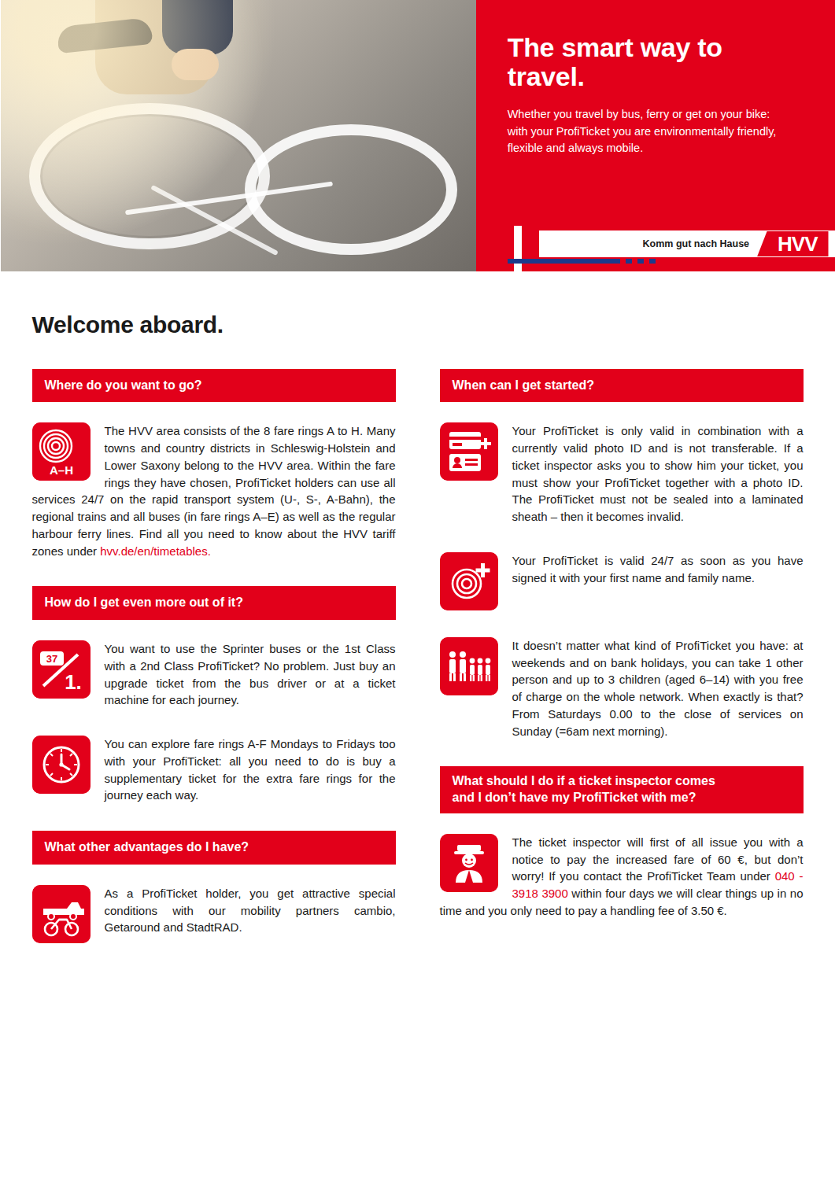The smart way to travel.
Whether you travel by bus, ferry or get on your bike: with your ProfiTicket you are environmentally friendly, flexible and always mobile.
Komm gut nach Hause HVV
Welcome aboard.
Where do you want to go?
A–H
The HVV area consists of the 8 fare rings A to H. Many towns and country districts in Schleswig-Holstein and Lower Saxony belong to the HVV area. Within the fare rings they have chosen, ProfiTicket holders can use all services 24/7 on the rapid transport system (U-, S-, A-Bahn), the regional trains and all buses (in fare rings A–E) as well as the regular harbour ferry lines. Find all you need to know about the HVV tariff zones under hvv.de/en/timetables.
How do I get even more out of it?
37 1.
You want to use the Sprinter buses or the 1st Class with a 2nd Class ProfiTicket? No problem. Just buy an upgrade ticket from the bus driver or at a ticket machine for each journey.
You can explore fare rings A-F Mondays to Fridays too with your ProfiTicket: all you need to do is buy a supplementary ticket for the extra fare rings for the journey each way.
What other advantages do I have?
As a ProfiTicket holder, you get attractive special conditions with our mobility partners cambio, Getaround and StadtRAD.
When can I get started?
Your ProfiTicket is only valid in combination with a currently valid photo ID and is not transferable. If a ticket inspector asks you to show him your ticket, you must show your ProfiTicket together with a photo ID. The ProfiTicket must not be sealed into a laminated sheath – then it becomes invalid.
Your ProfiTicket is valid 24/7 as soon as you have signed it with your first name and family name.
It doesn’t matter what kind of ProfiTicket you have: at weekends and on bank holidays, you can take 1 other person and up to 3 children (aged 6–14) with you free of charge on the whole network. When exactly is that? From Saturdays 0.00 to the close of services on Sunday (=6am next morning).
What should I do if a ticket inspector comes
and I don’t have my ProfiTicket with me?
The ticket inspector will first of all issue you with a notice to pay the increased fare of 60 €, but don’t worry! If you contact the ProfiTicket Team under 040 - 3918 3900 within four days we will clear things up in no time and you only need to pay a handling fee of 3.50 €.